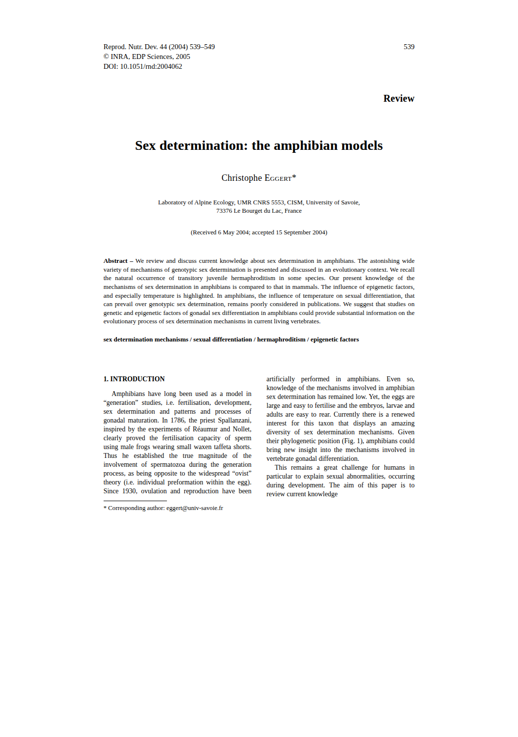Reprod. Nutr. Dev. 44 (2004) 539–549
© INRA, EDP Sciences, 2005
DOI: 10.1051/rnd:2004062
539
Review
Sex determination: the amphibian models
Christophe Eggert*
Laboratory of Alpine Ecology, UMR CNRS 5553, CISM, University of Savoie,
73376 Le Bourget du Lac, France
(Received 6 May 2004; accepted 15 September 2004)
Abstract – We review and discuss current knowledge about sex determination in amphibians. The astonishing wide variety of mechanisms of genotypic sex determination is presented and discussed in an evolutionary context. We recall the natural occurrence of transitory juvenile hermaphroditism in some species. Our present knowledge of the mechanisms of sex determination in amphibians is compared to that in mammals. The influence of epigenetic factors, and especially temperature is highlighted. In amphibians, the influence of temperature on sexual differentiation, that can prevail over genotypic sex determination, remains poorly considered in publications. We suggest that studies on genetic and epigenetic factors of gonadal sex differentiation in amphibians could provide substantial information on the evolutionary process of sex determination mechanisms in current living vertebrates.
sex determination mechanisms / sexual differentiation / hermaphroditism / epigenetic factors
1. Introduction
Amphibians have long been used as a model in “generation” studies, i.e. fertilisation, development, sex determination and patterns and processes of gonadal maturation. In 1786, the priest Spallanzani, inspired by the experiments of Réaumur and Nollet, clearly proved the fertilisation capacity of sperm using male frogs wearing small waxen taffeta shorts. Thus he established the true magnitude of the involvement of spermatozoa during the generation process, as being opposite to the widespread “ovist” theory (i.e. individual preformation within the egg). Since 1930, ovulation and reproduction have been artificially performed in amphibians. Even so, knowledge of the mechanisms involved in amphibian sex determination has remained low. Yet, the eggs are large and easy to fertilise and the embryos, larvae and adults are easy to rear. Currently there is a renewed interest for this taxon that displays an amazing diversity of sex determination mechanisms. Given their phylogenetic position (Fig. 1), amphibians could bring new insight into the mechanisms involved in vertebrate gonadal differentiation.
This remains a great challenge for humans in particular to explain sexual abnormalities, occurring during development. The aim of this paper is to review current knowledge
* Corresponding author: eggert@univ-savoie.fr